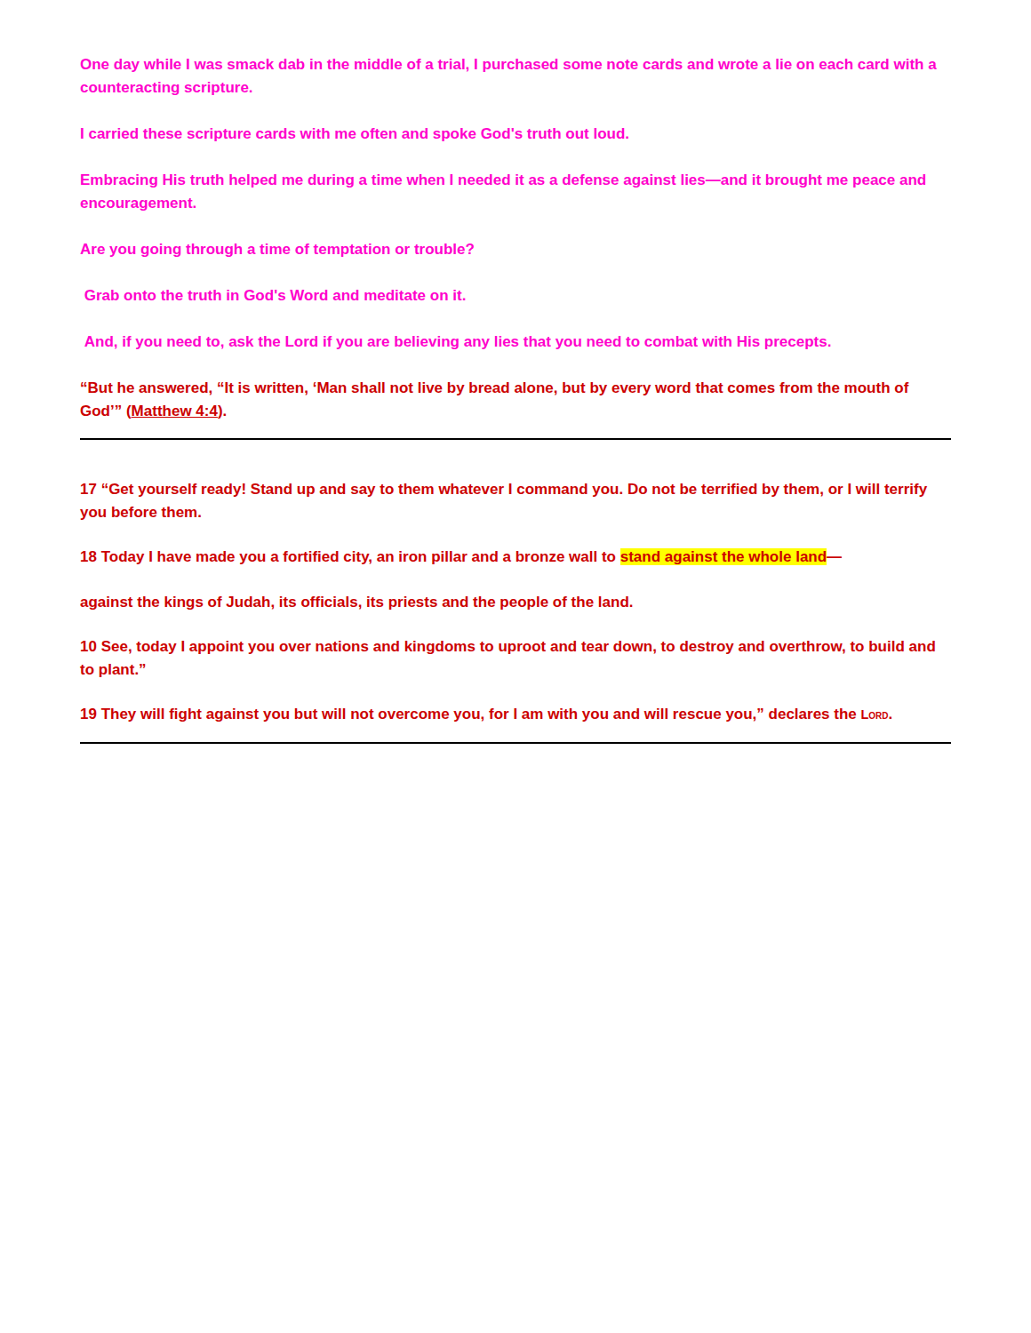One day while I was smack dab in the middle of a trial, I purchased some note cards and wrote a lie on each card with a counteracting scripture.
I carried these scripture cards with me often and spoke God's truth out loud.
Embracing His truth helped me during a time when I needed it as a defense against lies—and it brought me peace and encouragement.
Are you going through a time of temptation or trouble?
Grab onto the truth in God's Word and meditate on it.
And, if you need to, ask the Lord if you are believing any lies that you need to combat with His precepts.
“But he answered, “It is written, ‘Man shall not live by bread alone, but by every word that comes from the mouth of God’” (Matthew 4:4).
17 “Get yourself ready! Stand up and say to them whatever I command you. Do not be terrified by them, or I will terrify you before them.
18 Today I have made you a fortified city, an iron pillar and a bronze wall to stand against the whole land—
against the kings of Judah, its officials, its priests and the people of the land.
10 See, today I appoint you over nations and kingdoms to uproot and tear down, to destroy and overthrow, to build and to plant.”
19 They will fight against you but will not overcome you, for I am with you and will rescue you,” declares the Lord.